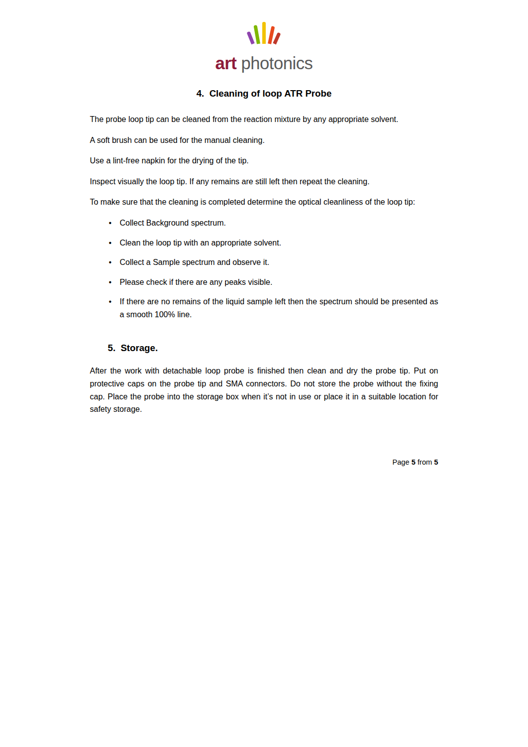art photonics
4. Cleaning of loop ATR Probe
The probe loop tip can be cleaned from the reaction mixture by any appropriate solvent.
A soft brush can be used for the manual cleaning.
Use a lint-free napkin for the drying of the tip.
Inspect visually the loop tip. If any remains are still left then repeat the cleaning.
To make sure that the cleaning is completed determine the optical cleanliness of the loop tip:
Collect Background spectrum.
Clean the loop tip with an appropriate solvent.
Collect a Sample spectrum and observe it.
Please check if there are any peaks visible.
If there are no remains of the liquid sample left then the spectrum should be presented as a smooth 100% line.
5. Storage.
After the work with detachable loop probe is finished then clean and dry the probe tip. Put on protective caps on the probe tip and SMA connectors. Do not store the probe without the fixing cap. Place the probe into the storage box when it’s not in use or place it in a suitable location for safety storage.
Page 5 from 5